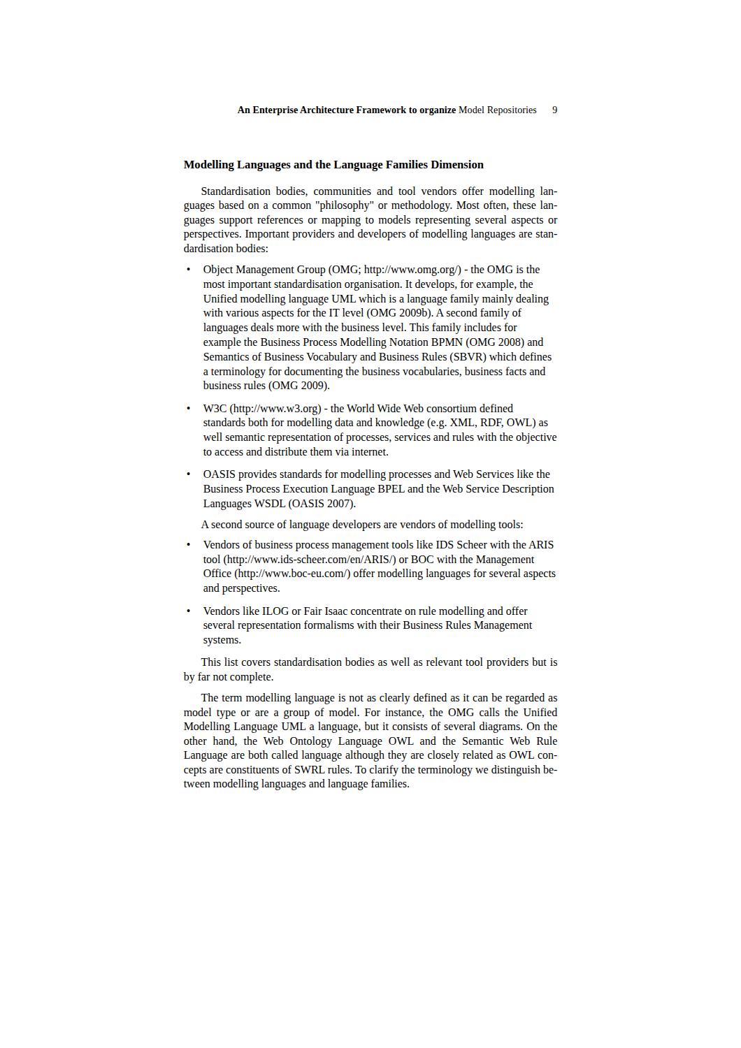An Enterprise Architecture Framework to organize Model Repositories9
Modelling Languages and the Language Families Dimension
Standardisation bodies, communities and tool vendors offer modelling languages based on a common "philosophy" or methodology. Most often, these languages support references or mapping to models representing several aspects or perspectives. Important providers and developers of modelling languages are standardisation bodies:
Object Management Group (OMG; http://www.omg.org/) - the OMG is the most important standardisation organisation. It develops, for example, the Unified modelling language UML which is a language family mainly dealing with various aspects for the IT level (OMG 2009b). A second family of languages deals more with the business level. This family includes for example the Business Process Modelling Notation BPMN (OMG 2008) and Semantics of Business Vocabulary and Business Rules (SBVR) which defines a terminology for documenting the business vocabularies, business facts and business rules (OMG 2009).
W3C (http://www.w3.org) - the World Wide Web consortium defined standards both for modelling data and knowledge (e.g. XML, RDF, OWL) as well semantic representation of processes, services and rules with the objective to access and distribute them via internet.
OASIS provides standards for modelling processes and Web Services like the Business Process Execution Language BPEL and the Web Service Description Languages WSDL (OASIS 2007).
A second source of language developers are vendors of modelling tools:
Vendors of business process management tools like IDS Scheer with the ARIS tool (http://www.ids-scheer.com/en/ARIS/) or BOC with the Management Office (http://www.boc-eu.com/) offer modelling languages for several aspects and perspectives.
Vendors like ILOG or Fair Isaac concentrate on rule modelling and offer several representation formalisms with their Business Rules Management systems.
This list covers standardisation bodies as well as relevant tool providers but is by far not complete.
The term modelling language is not as clearly defined as it can be regarded as model type or are a group of model. For instance, the OMG calls the Unified Modelling Language UML a language, but it consists of several diagrams. On the other hand, the Web Ontology Language OWL and the Semantic Web Rule Language are both called language although they are closely related as OWL concepts are constituents of SWRL rules. To clarify the terminology we distinguish between modelling languages and language families.